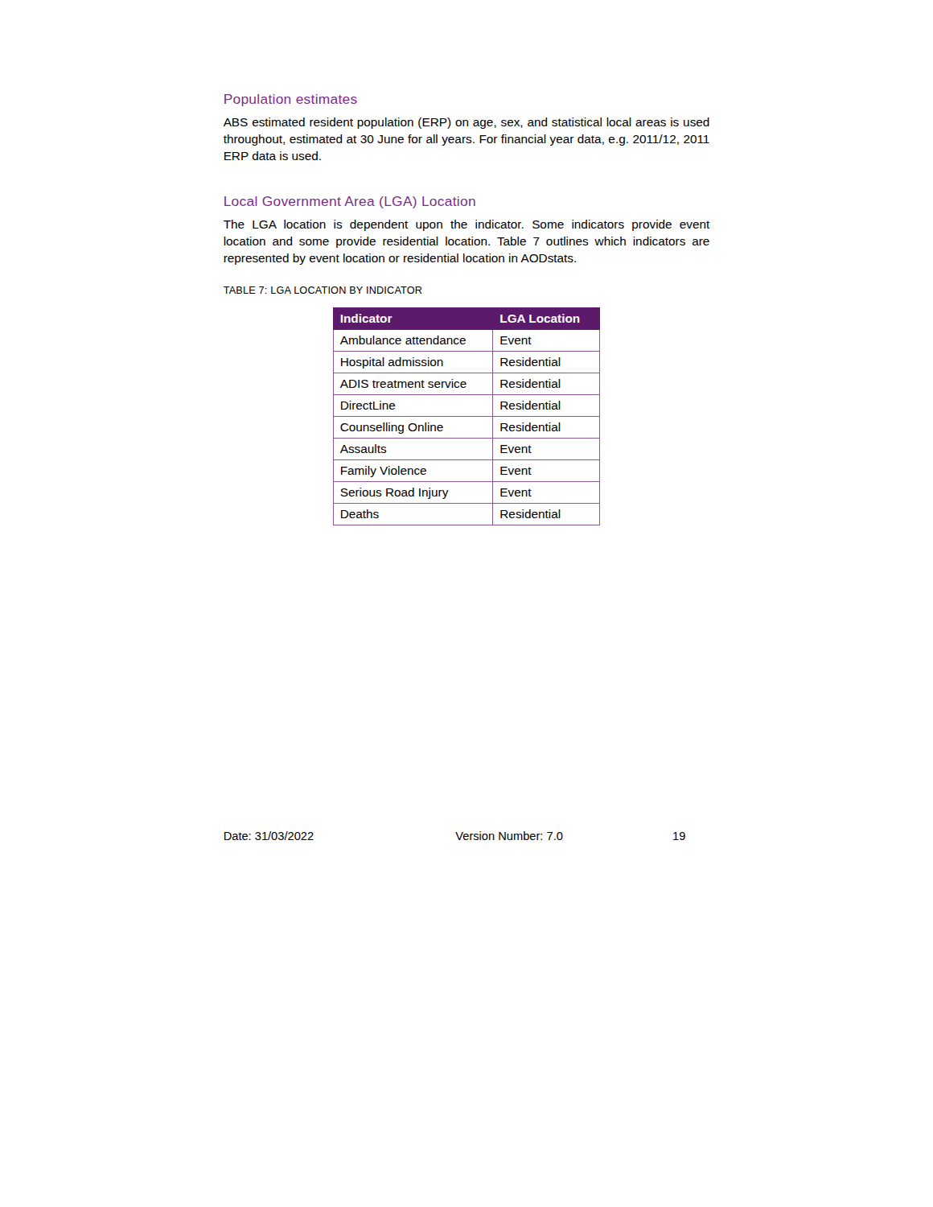Population estimates
ABS estimated resident population (ERP) on age, sex, and statistical local areas is used throughout, estimated at 30 June for all years. For financial year data, e.g. 2011/12, 2011 ERP data is used.
Local Government Area (LGA) Location
The LGA location is dependent upon the indicator. Some indicators provide event location and some provide residential location. Table 7 outlines which indicators are represented by event location or residential location in AODstats.
TABLE 7: LGA LOCATION BY INDICATOR
| Indicator | LGA Location |
| --- | --- |
| Ambulance attendance | Event |
| Hospital admission | Residential |
| ADIS treatment service | Residential |
| DirectLine | Residential |
| Counselling Online | Residential |
| Assaults | Event |
| Family Violence | Event |
| Serious Road Injury | Event |
| Deaths | Residential |
Date: 31/03/2022
Version Number: 7.0
19